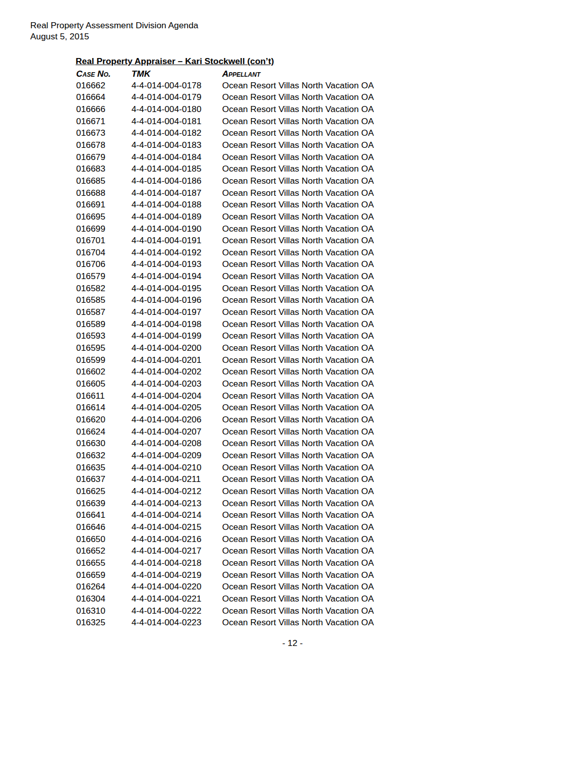Real Property Assessment Division Agenda
August 5, 2015
Real Property Appraiser – Kari Stockwell (con’t)
| Case No. | TMK | Appellant |
| --- | --- | --- |
| 016662 | 4-4-014-004-0178 | Ocean Resort Villas North Vacation OA |
| 016664 | 4-4-014-004-0179 | Ocean Resort Villas North Vacation OA |
| 016666 | 4-4-014-004-0180 | Ocean Resort Villas North Vacation OA |
| 016671 | 4-4-014-004-0181 | Ocean Resort Villas North Vacation OA |
| 016673 | 4-4-014-004-0182 | Ocean Resort Villas North Vacation OA |
| 016678 | 4-4-014-004-0183 | Ocean Resort Villas North Vacation OA |
| 016679 | 4-4-014-004-0184 | Ocean Resort Villas North Vacation OA |
| 016683 | 4-4-014-004-0185 | Ocean Resort Villas North Vacation OA |
| 016685 | 4-4-014-004-0186 | Ocean Resort Villas North Vacation OA |
| 016688 | 4-4-014-004-0187 | Ocean Resort Villas North Vacation OA |
| 016691 | 4-4-014-004-0188 | Ocean Resort Villas North Vacation OA |
| 016695 | 4-4-014-004-0189 | Ocean Resort Villas North Vacation OA |
| 016699 | 4-4-014-004-0190 | Ocean Resort Villas North Vacation OA |
| 016701 | 4-4-014-004-0191 | Ocean Resort Villas North Vacation OA |
| 016704 | 4-4-014-004-0192 | Ocean Resort Villas North Vacation OA |
| 016706 | 4-4-014-004-0193 | Ocean Resort Villas North Vacation OA |
| 016579 | 4-4-014-004-0194 | Ocean Resort Villas North Vacation OA |
| 016582 | 4-4-014-004-0195 | Ocean Resort Villas North Vacation OA |
| 016585 | 4-4-014-004-0196 | Ocean Resort Villas North Vacation OA |
| 016587 | 4-4-014-004-0197 | Ocean Resort Villas North Vacation OA |
| 016589 | 4-4-014-004-0198 | Ocean Resort Villas North Vacation OA |
| 016593 | 4-4-014-004-0199 | Ocean Resort Villas North Vacation OA |
| 016595 | 4-4-014-004-0200 | Ocean Resort Villas North Vacation OA |
| 016599 | 4-4-014-004-0201 | Ocean Resort Villas North Vacation OA |
| 016602 | 4-4-014-004-0202 | Ocean Resort Villas North Vacation OA |
| 016605 | 4-4-014-004-0203 | Ocean Resort Villas North Vacation OA |
| 016611 | 4-4-014-004-0204 | Ocean Resort Villas North Vacation OA |
| 016614 | 4-4-014-004-0205 | Ocean Resort Villas North Vacation OA |
| 016620 | 4-4-014-004-0206 | Ocean Resort Villas North Vacation OA |
| 016624 | 4-4-014-004-0207 | Ocean Resort Villas North Vacation OA |
| 016630 | 4-4-014-004-0208 | Ocean Resort Villas North Vacation OA |
| 016632 | 4-4-014-004-0209 | Ocean Resort Villas North Vacation OA |
| 016635 | 4-4-014-004-0210 | Ocean Resort Villas North Vacation OA |
| 016637 | 4-4-014-004-0211 | Ocean Resort Villas North Vacation OA |
| 016625 | 4-4-014-004-0212 | Ocean Resort Villas North Vacation OA |
| 016639 | 4-4-014-004-0213 | Ocean Resort Villas North Vacation OA |
| 016641 | 4-4-014-004-0214 | Ocean Resort Villas North Vacation OA |
| 016646 | 4-4-014-004-0215 | Ocean Resort Villas North Vacation OA |
| 016650 | 4-4-014-004-0216 | Ocean Resort Villas North Vacation OA |
| 016652 | 4-4-014-004-0217 | Ocean Resort Villas North Vacation OA |
| 016655 | 4-4-014-004-0218 | Ocean Resort Villas North Vacation OA |
| 016659 | 4-4-014-004-0219 | Ocean Resort Villas North Vacation OA |
| 016264 | 4-4-014-004-0220 | Ocean Resort Villas North Vacation OA |
| 016304 | 4-4-014-004-0221 | Ocean Resort Villas North Vacation OA |
| 016310 | 4-4-014-004-0222 | Ocean Resort Villas North Vacation OA |
| 016325 | 4-4-014-004-0223 | Ocean Resort Villas North Vacation OA |
- 12 -